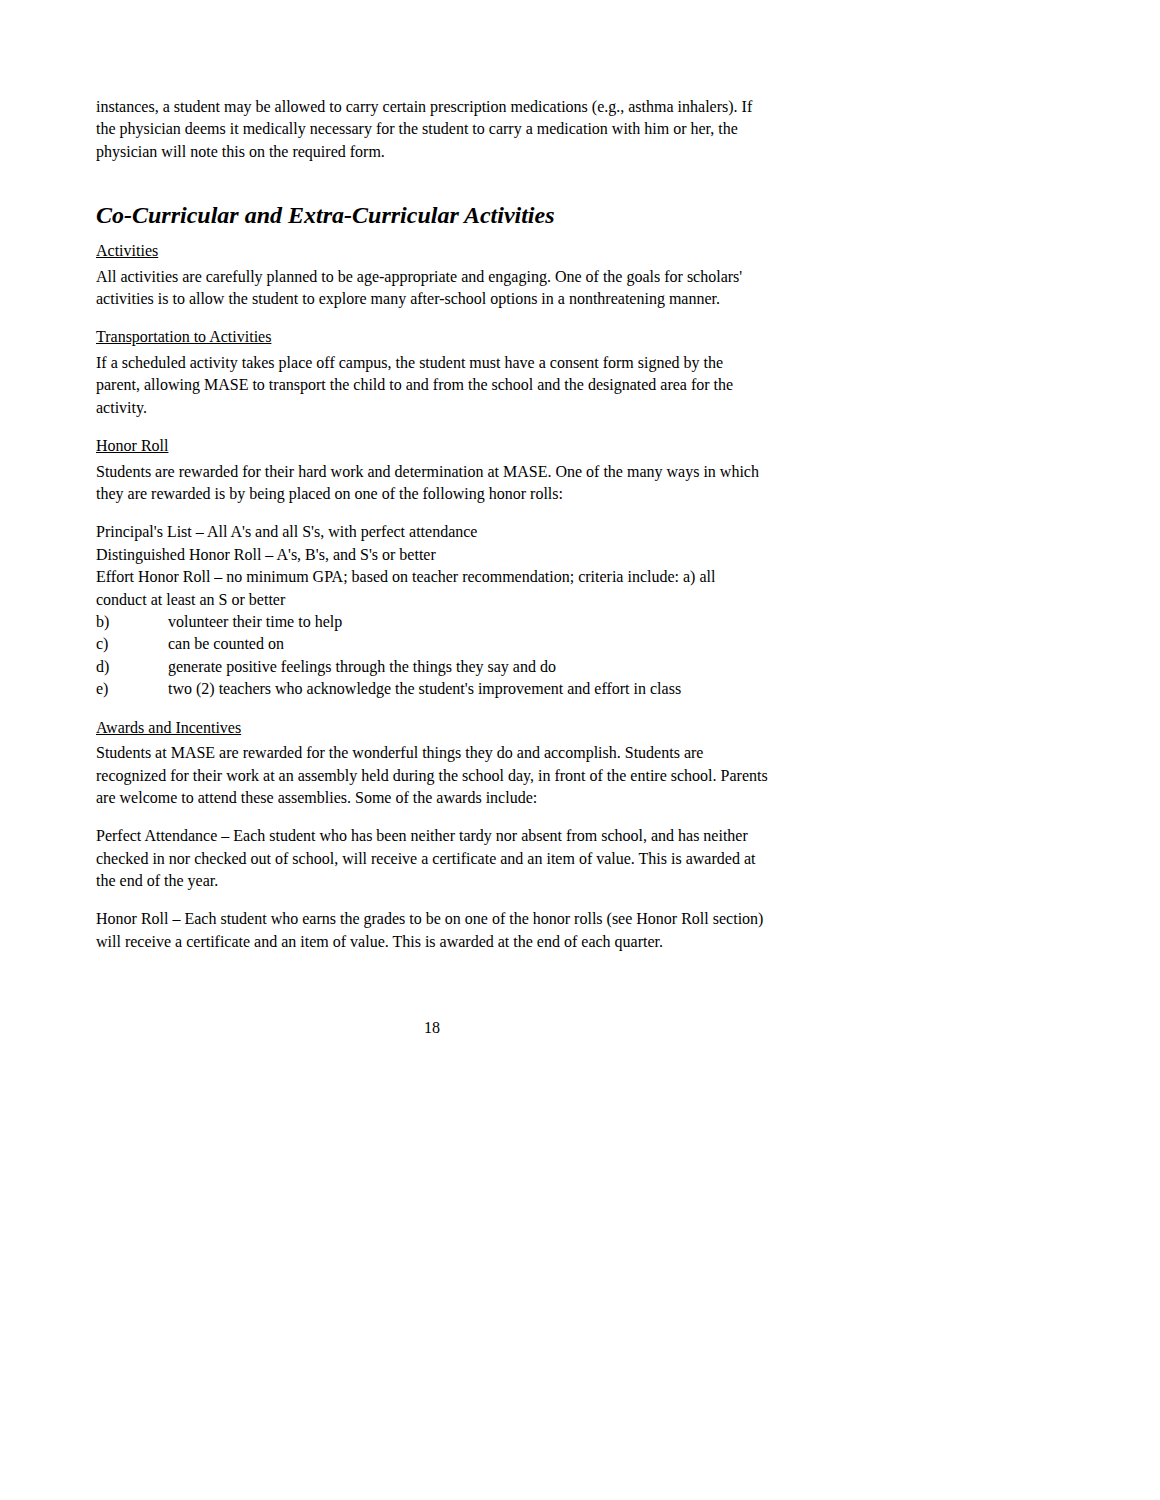instances, a student may be allowed to carry certain prescription medications (e.g., asthma inhalers). If the physician deems it medically necessary for the student to carry a medication with him or her, the physician will note this on the required form.
Co-Curricular and Extra-Curricular Activities
Activities
All activities are carefully planned to be age-appropriate and engaging. One of the goals for scholars' activities is to allow the student to explore many after-school options in a nonthreatening manner.
Transportation to Activities
If a scheduled activity takes place off campus, the student must have a consent form signed by the parent, allowing MASE to transport the child to and from the school and the designated area for the activity.
Honor Roll
Students are rewarded for their hard work and determination at MASE. One of the many ways in which they are rewarded is by being placed on one of the following honor rolls:
Principal's List – All A's and all S's, with perfect attendance
Distinguished Honor Roll – A's, B's, and S's or better
Effort Honor Roll – no minimum GPA; based on teacher recommendation; criteria include: a) all conduct at least an S or better
b) volunteer their time to help
c) can be counted on
d) generate positive feelings through the things they say and do
e) two (2) teachers who acknowledge the student's improvement and effort in class
Awards and Incentives
Students at MASE are rewarded for the wonderful things they do and accomplish. Students are recognized for their work at an assembly held during the school day, in front of the entire school. Parents are welcome to attend these assemblies. Some of the awards include:
Perfect Attendance – Each student who has been neither tardy nor absent from school, and has neither checked in nor checked out of school, will receive a certificate and an item of value. This is awarded at the end of the year.
Honor Roll – Each student who earns the grades to be on one of the honor rolls (see Honor Roll section) will receive a certificate and an item of value. This is awarded at the end of each quarter.
18